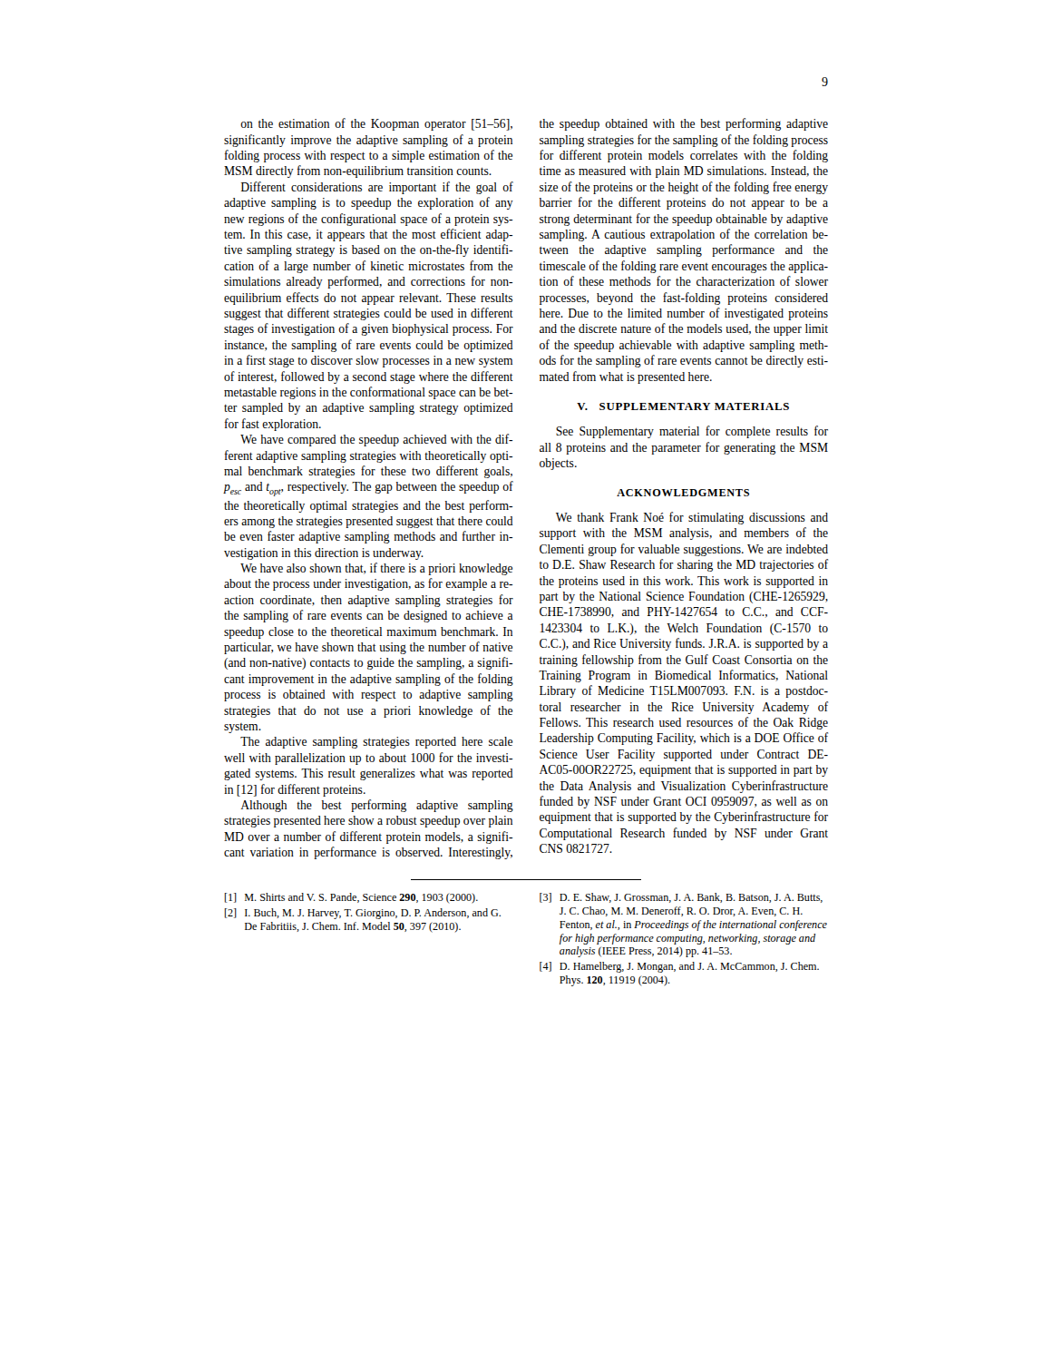9
on the estimation of the Koopman operator [51–56], significantly improve the adaptive sampling of a protein folding process with respect to a simple estimation of the MSM directly from non-equilibrium transition counts.
Different considerations are important if the goal of adaptive sampling is to speedup the exploration of any new regions of the configurational space of a protein system. In this case, it appears that the most efficient adaptive sampling strategy is based on the on-the-fly identification of a large number of kinetic microstates from the simulations already performed, and corrections for non-equilibrium effects do not appear relevant. These results suggest that different strategies could be used in different stages of investigation of a given biophysical process. For instance, the sampling of rare events could be optimized in a first stage to discover slow processes in a new system of interest, followed by a second stage where the different metastable regions in the conformational space can be better sampled by an adaptive sampling strategy optimized for fast exploration.
We have compared the speedup achieved with the different adaptive sampling strategies with theoretically optimal benchmark strategies for these two different goals, pesc and topt, respectively. The gap between the speedup of the theoretically optimal strategies and the best performers among the strategies presented suggest that there could be even faster adaptive sampling methods and further investigation in this direction is underway.
We have also shown that, if there is a priori knowledge about the process under investigation, as for example a reaction coordinate, then adaptive sampling strategies for the sampling of rare events can be designed to achieve a speedup close to the theoretical maximum benchmark. In particular, we have shown that using the number of native (and non-native) contacts to guide the sampling, a significant improvement in the adaptive sampling of the folding process is obtained with respect to adaptive sampling strategies that do not use a priori knowledge of the system.
The adaptive sampling strategies reported here scale well with parallelization up to about 1000 for the investigated systems. This result generalizes what was reported in [12] for different proteins.
Although the best performing adaptive sampling strategies presented here show a robust speedup over plain MD over a number of different protein models, a significant variation in performance is observed. Interestingly, the speedup obtained with the best performing adaptive sampling strategies for the sampling of the folding process for different protein models correlates with the folding time as measured with plain MD simulations. Instead, the size of the proteins or the height of the folding free energy barrier for the different proteins do not appear to be a strong determinant for the speedup obtainable by adaptive sampling. A cautious extrapolation of the correlation between the adaptive sampling performance and the timescale of the folding rare event encourages the application of these methods for the characterization of slower processes, beyond the fast-folding proteins considered here. Due to the limited number of investigated proteins and the discrete nature of the models used, the upper limit of the speedup achievable with adaptive sampling methods for the sampling of rare events cannot be directly estimated from what is presented here.
V. Supplementary Materials
See Supplementary material for complete results for all 8 proteins and the parameter for generating the MSM objects.
Acknowledgments
We thank Frank Noé for stimulating discussions and support with the MSM analysis, and members of the Clementi group for valuable suggestions. We are indebted to D.E. Shaw Research for sharing the MD trajectories of the proteins used in this work. This work is supported in part by the National Science Foundation (CHE-1265929, CHE-1738990, and PHY-1427654 to C.C., and CCF-1423304 to L.K.), the Welch Foundation (C-1570 to C.C.), and Rice University funds. J.R.A. is supported by a training fellowship from the Gulf Coast Consortia on the Training Program in Biomedical Informatics, National Library of Medicine T15LM007093. F.N. is a postdoctoral researcher in the Rice University Academy of Fellows. This research used resources of the Oak Ridge Leadership Computing Facility, which is a DOE Office of Science User Facility supported under Contract DE-AC05-00OR22725, equipment that is supported in part by the Data Analysis and Visualization Cyberinfrastructure funded by NSF under Grant OCI 0959097, as well as on equipment that is supported by the Cyberinfrastructure for Computational Research funded by NSF under Grant CNS 0821727.
M. Shirts and V. S. Pande, Science 290, 1903 (2000).
I. Buch, M. J. Harvey, T. Giorgino, D. P. Anderson, and G. De Fabritiis, J. Chem. Inf. Model 50, 397 (2010).
D. E. Shaw, J. Grossman, J. A. Bank, B. Batson, J. A. Butts, J. C. Chao, M. M. Deneroff, R. O. Dror, A. Even, C. H. Fenton, et al., in Proceedings of the international conference for high performance computing, networking, storage and analysis (IEEE Press, 2014) pp. 41–53.
D. Hamelberg, J. Mongan, and J. A. McCammon, J. Chem. Phys. 120, 11919 (2004).